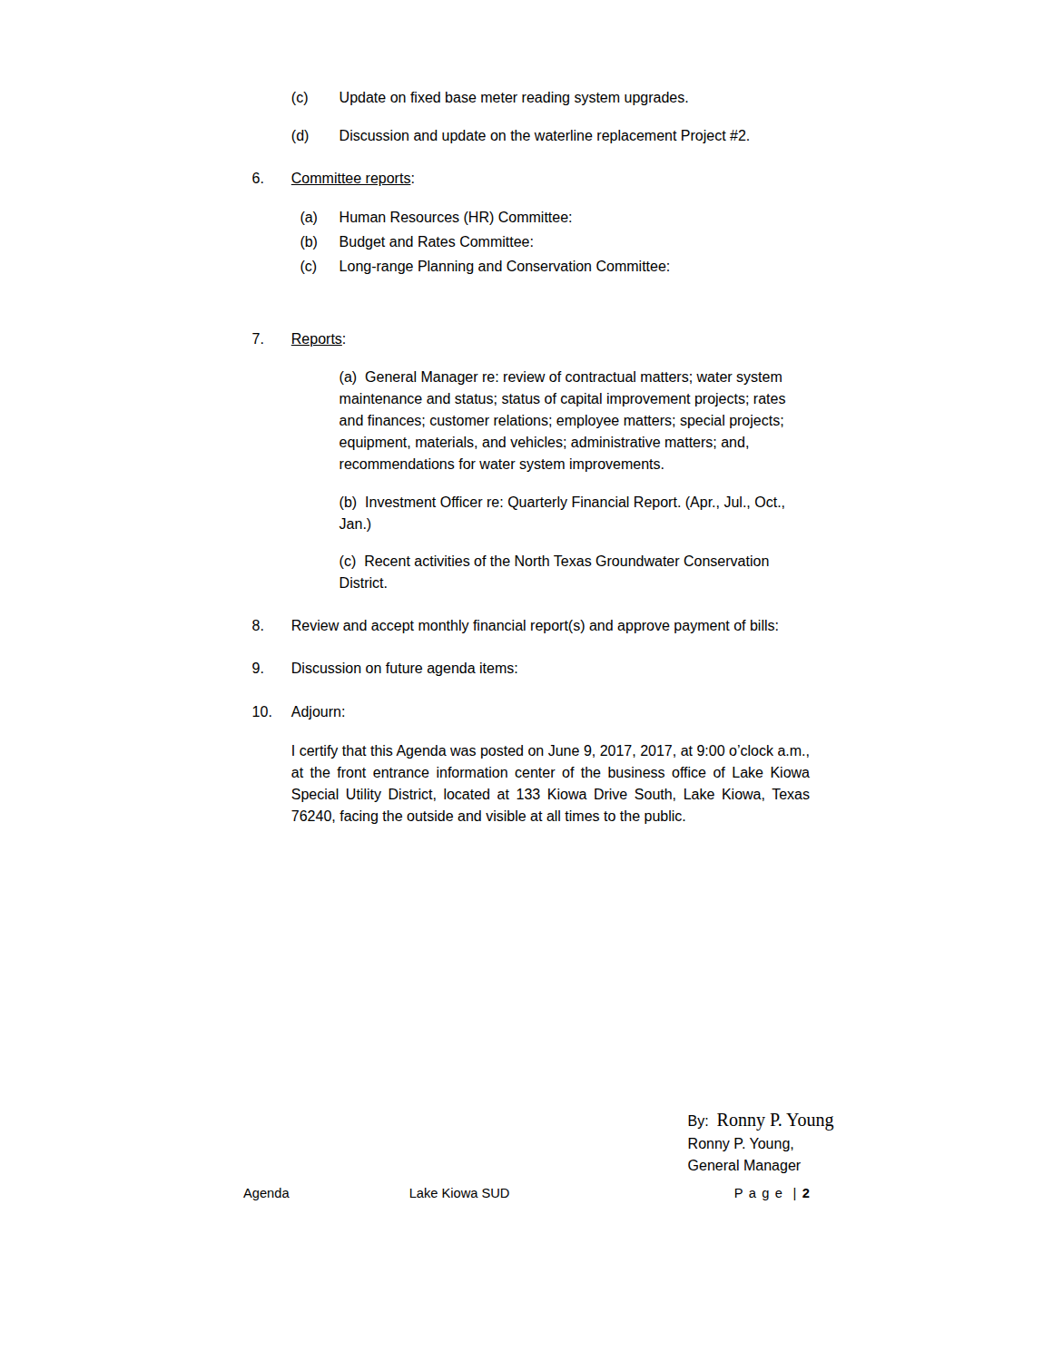(c)
Update on fixed base meter reading system upgrades.
(d)
Discussion and update on the waterline replacement Project #2.
6.
Committee reports:
(a)
Human Resources (HR) Committee:
(b)
Budget and Rates Committee:
(c)
Long-range Planning and Conservation Committee:
7.
Reports:
(a) General Manager re: review of contractual matters; water system maintenance and status; status of capital improvement projects; rates and finances; customer relations; employee matters; special projects; equipment, materials, and vehicles; administrative matters; and, recommendations for water system improvements.
(b) Investment Officer re: Quarterly Financial Report. (Apr., Jul., Oct., Jan.)
(c) Recent activities of the North Texas Groundwater Conservation District.
8.
Review and accept monthly financial report(s) and approve payment of bills:
9.
Discussion on future agenda items:
10.
Adjourn:
I certify that this Agenda was posted on June 9, 2017, 2017, at 9:00 o’clock a.m., at the front entrance information center of the business office of Lake Kiowa Special Utility District, located at 133 Kiowa Drive South, Lake Kiowa, Texas 76240, facing the outside and visible at all times to the public.
By: Ronny P. Young
Ronny P. Young, General Manager
Agenda
Lake Kiowa SUD
P a g e | 2